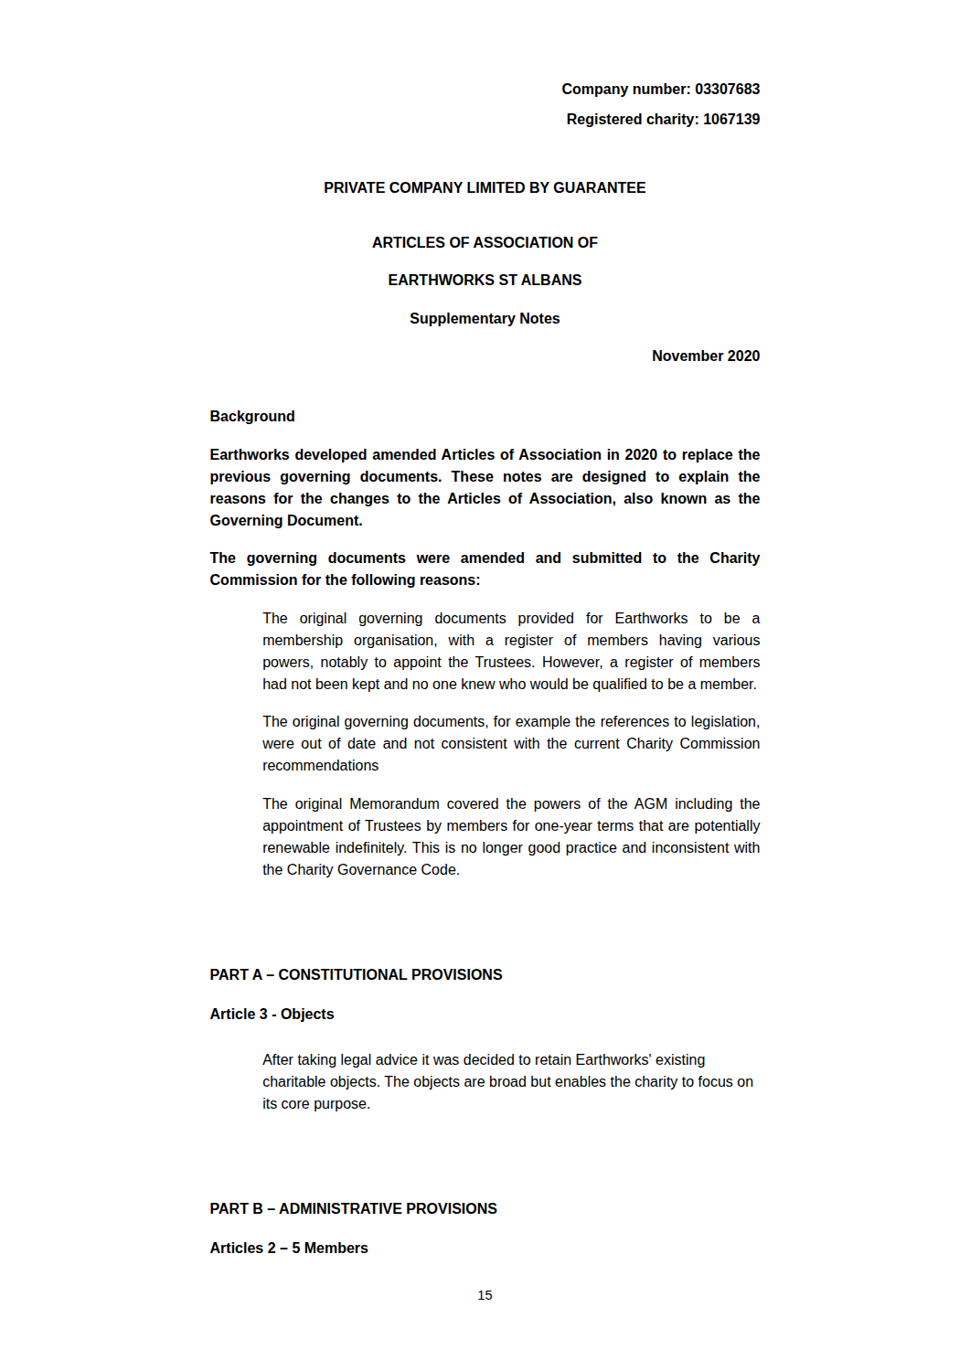Company number: 03307683
Registered charity: 1067139
PRIVATE COMPANY LIMITED BY GUARANTEE
ARTICLES OF ASSOCIATION OF
EARTHWORKS ST ALBANS
Supplementary Notes
November 2020
Background
Earthworks developed amended Articles of Association in 2020 to replace the previous governing documents. These notes are designed to explain the reasons for the changes to the Articles of Association, also known as the Governing Document.
The governing documents were amended and submitted to the Charity Commission for the following reasons:
The original governing documents provided for Earthworks to be a membership organisation, with a register of members having various powers, notably to appoint the Trustees. However, a register of members had not been kept and no one knew who would be qualified to be a member.
The original governing documents, for example the references to legislation, were out of date and not consistent with the current Charity Commission recommendations
The original Memorandum covered the powers of the AGM including the appointment of Trustees by members for one-year terms that are potentially renewable indefinitely. This is no longer good practice and inconsistent with the Charity Governance Code.
PART A – CONSTITUTIONAL PROVISIONS
Article 3 - Objects
After taking legal advice it was decided to retain Earthworks' existing charitable objects. The objects are broad but enables the charity to focus on its core purpose.
PART B – ADMINISTRATIVE PROVISIONS
Articles 2 – 5 Members
15